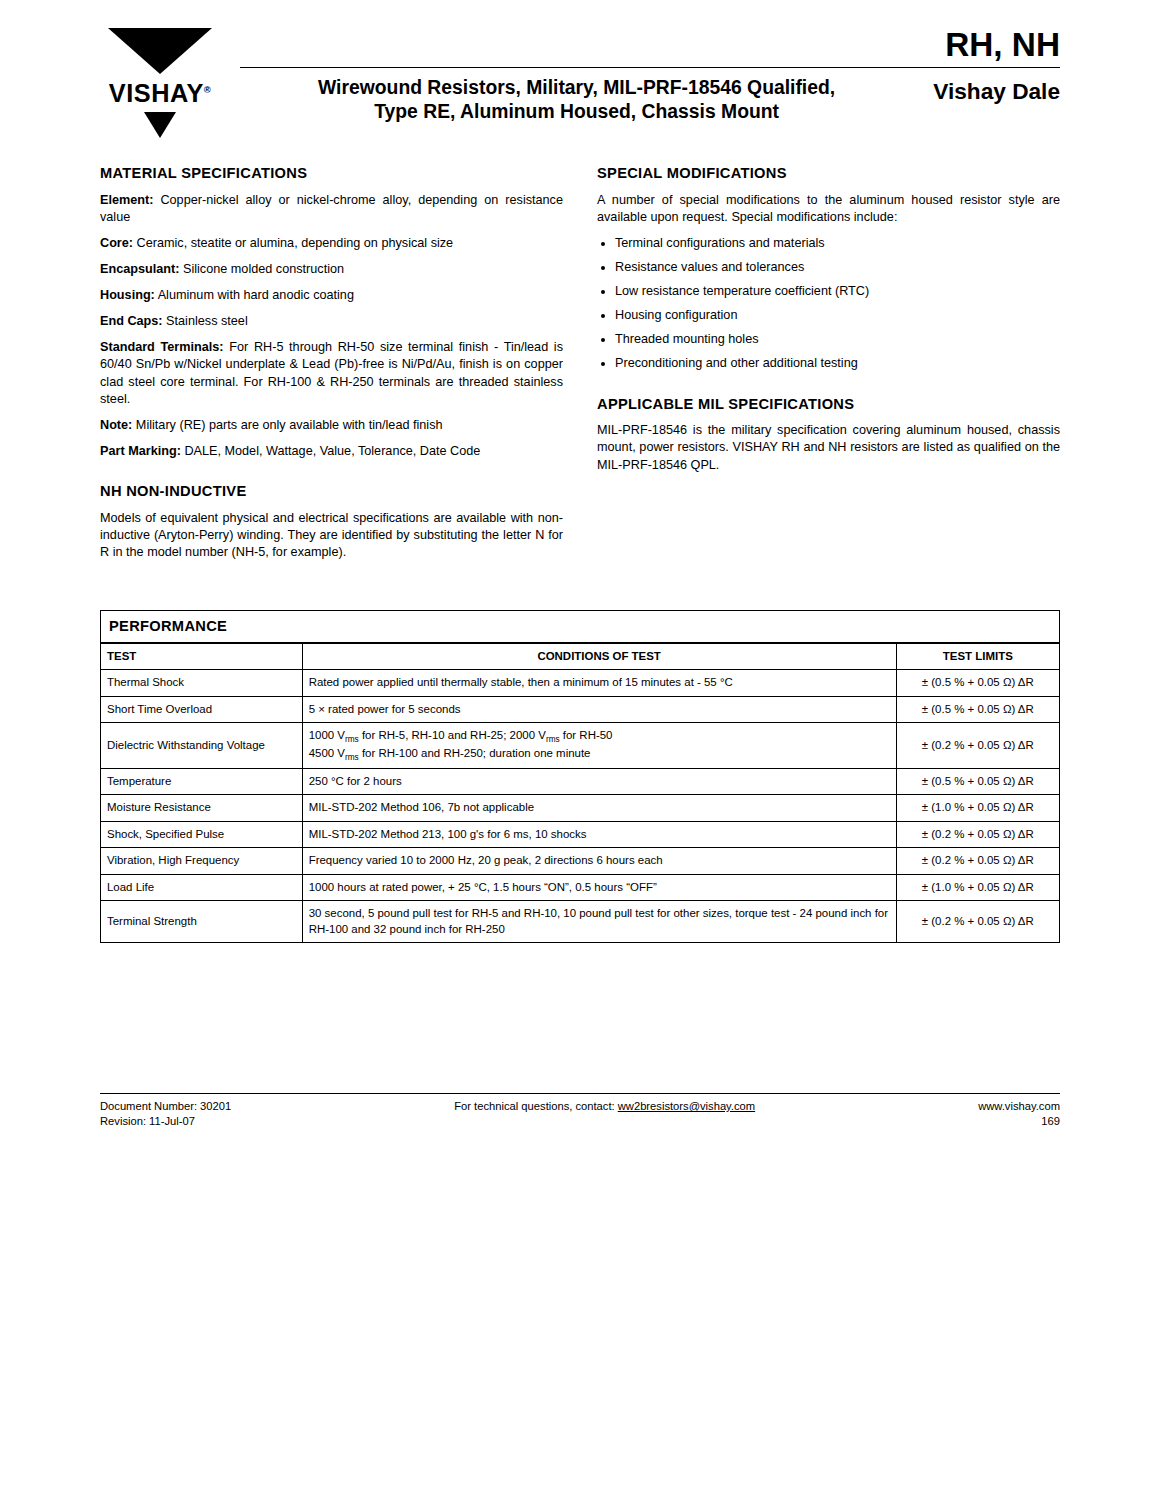VISHAY®
RH, NH
Wirewound Resistors, Military, MIL-PRF-18546 Qualified,
Type RE, Aluminum Housed, Chassis Mount
Vishay Dale
MATERIAL SPECIFICATIONS
Element: Copper-nickel alloy or nickel-chrome alloy, depending on resistance value
Core: Ceramic, steatite or alumina, depending on physical size
Encapsulant: Silicone molded construction
Housing: Aluminum with hard anodic coating
End Caps: Stainless steel
Standard Terminals: For RH-5 through RH-50 size terminal finish - Tin/lead is 60/40 Sn/Pb w/Nickel underplate & Lead (Pb)-free is Ni/Pd/Au, finish is on copper clad steel core terminal. For RH-100 & RH-250 terminals are threaded stainless steel.
Note: Military (RE) parts are only available with tin/lead finish
Part Marking: DALE, Model, Wattage, Value, Tolerance, Date Code
NH NON-INDUCTIVE
Models of equivalent physical and electrical specifications are available with non-inductive (Aryton-Perry) winding. They are identified by substituting the letter N for R in the model number (NH-5, for example).
SPECIAL MODIFICATIONS
A number of special modifications to the aluminum housed resistor style are available upon request. Special modifications include:
Terminal configurations and materials
Resistance values and tolerances
Low resistance temperature coefficient (RTC)
Housing configuration
Threaded mounting holes
Preconditioning and other additional testing
APPLICABLE MIL SPECIFICATIONS
MIL-PRF-18546 is the military specification covering aluminum housed, chassis mount, power resistors. VISHAY RH and NH resistors are listed as qualified on the MIL-PRF-18546 QPL.
PERFORMANCE
| TEST | CONDITIONS OF TEST | TEST LIMITS |
| --- | --- | --- |
| Thermal Shock | Rated power applied until thermally stable, then a minimum of 15 minutes at - 55 °C | ± (0.5 % + 0.05 Ω) ΔR |
| Short Time Overload | 5 × rated power for 5 seconds | ± (0.5 % + 0.05 Ω) ΔR |
| Dielectric Withstanding Voltage | 1000 V rms for RH-5, RH-10 and RH-25; 2000 V rms for RH-50 4500 V rms for RH-100 and RH-250; duration one minute | ± (0.2 % + 0.05 Ω) ΔR |
| Temperature | 250 °C for 2 hours | ± (0.5 % + 0.05 Ω) ΔR |
| Moisture Resistance | MIL-STD-202 Method 106, 7b not applicable | ± (1.0 % + 0.05 Ω) ΔR |
| Shock, Specified Pulse | MIL-STD-202 Method 213, 100 g's for 6 ms, 10 shocks | ± (0.2 % + 0.05 Ω) ΔR |
| Vibration, High Frequency | Frequency varied 10 to 2000 Hz, 20 g peak, 2 directions 6 hours each | ± (0.2 % + 0.05 Ω) ΔR |
| Load Life | 1000 hours at rated power, + 25 °C, 1.5 hours “ON”, 0.5 hours “OFF” | ± (1.0 % + 0.05 Ω) ΔR |
| Terminal Strength | 30 second, 5 pound pull test for RH-5 and RH-10, 10 pound pull test for other sizes, torque test - 24 pound inch for RH-100 and 32 pound inch for RH-250 | ± (0.2 % + 0.05 Ω) ΔR |
Document Number: 30201
Revision: 11-Jul-07
For technical questions, contact: ww2bresistors@vishay.com
www.vishay.com
169